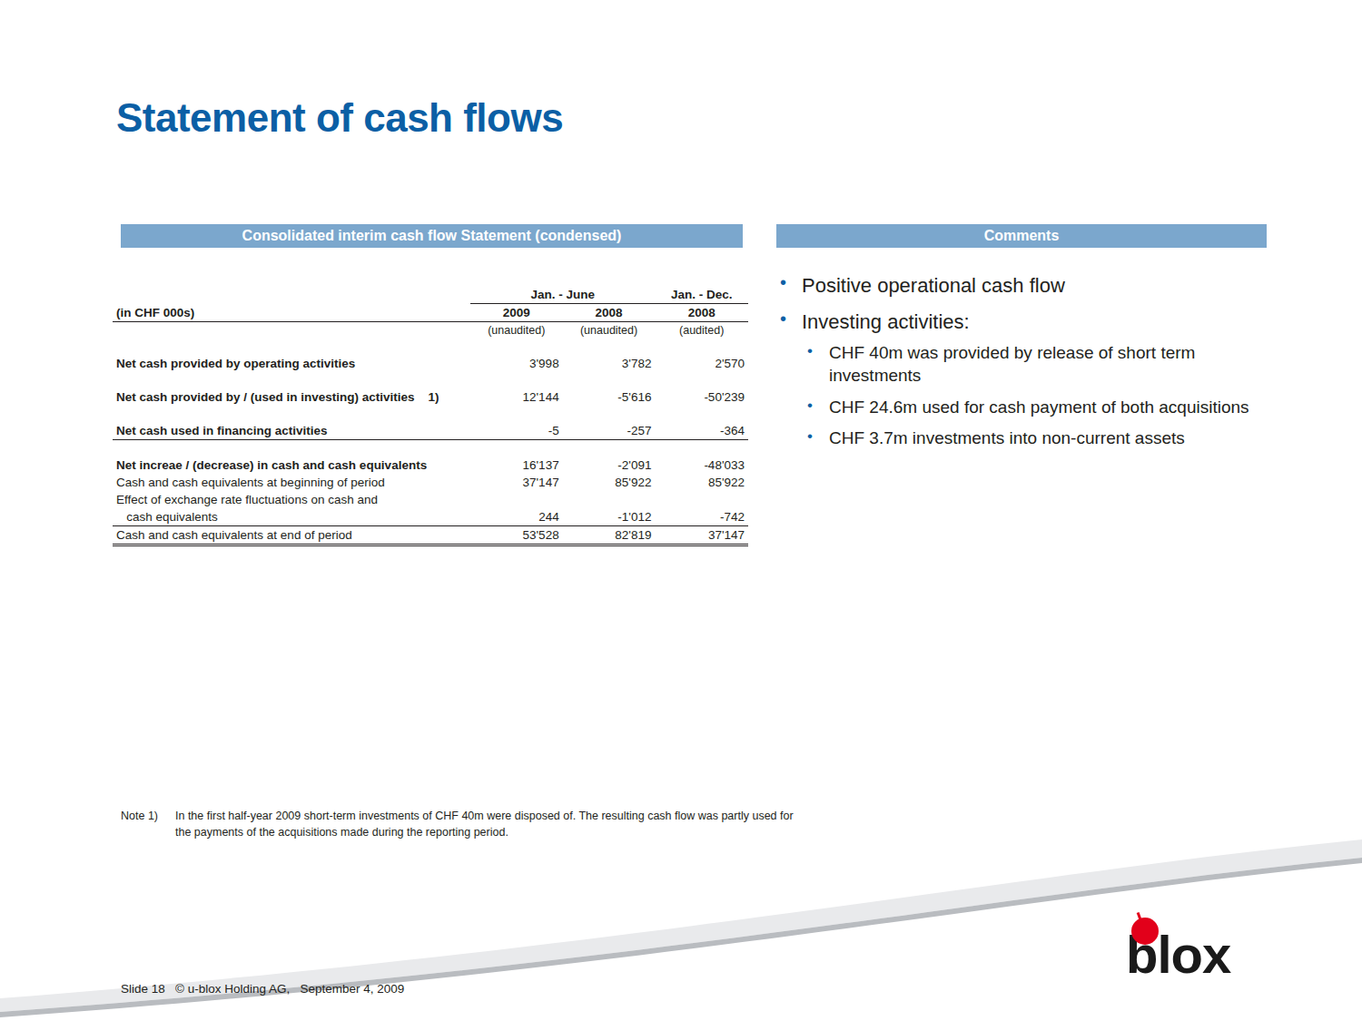Statement of cash flows
Consolidated interim cash flow Statement (condensed)
Comments
| | Jan. - June | Jan. - Dec. |
| (in CHF 000s) | 2009 | 2008 | 2008 |
| | (unaudited) | (unaudited) | (audited) |
| Net cash provided by operating activities | 3'998 | 3'782 | 2'570 |
| Net cash provided by / (used in investing) activities 1) | 12'144 | -5'616 | -50'239 |
| Net cash used in financing activities | -5 | -257 | -364 |
| Net increae / (decrease) in cash and cash equivalents | 16'137 | -2'091 | -48'033 |
| Cash and cash equivalents at beginning of period | 37'147 | 85'922 | 85'922 |
| Effect of exchange rate fluctuations on cash and | | | |
| cash equivalents | 244 | -1'012 | -742 |
| Cash and cash equivalents at end of period | 53'528 | 82'819 | 37'147 |
Positive operational cash flow
Investing activities:
CHF 40m was provided by release of short term investments
CHF 24.6m used for cash payment of both acquisitions
CHF 3.7m investments into non-current assets
Note 1) In the first half-year 2009 short-term investments of CHF 40m were disposed of. The resulting cash flow was partly used for the payments of the acquisitions made during the reporting period.
blox
Slide 18 © u-blox Holding AG, September 4, 2009